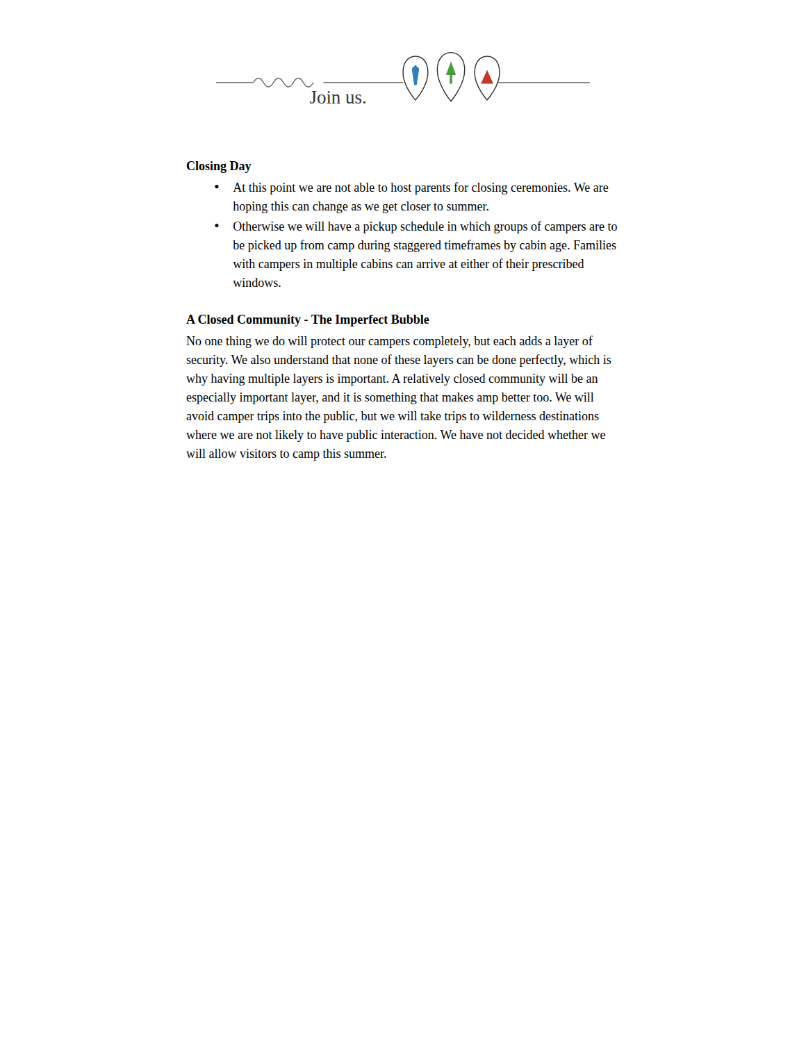Closing Day
At this point we are not able to host parents for closing ceremonies. We are hoping this can change as we get closer to summer.
Otherwise we will have a pickup schedule in which groups of campers are to be picked up from camp during staggered timeframes by cabin age. Families with campers in multiple cabins can arrive at either of their prescribed windows.
A Closed Community - The Imperfect Bubble
No one thing we do will protect our campers completely, but each adds a layer of security. We also understand that none of these layers can be done perfectly, which is why having multiple layers is important. A relatively closed community will be an especially important layer, and it is something that makes amp better too. We will avoid camper trips into the public, but we will take trips to wilderness destinations where we are not likely to have public interaction. We have not decided whether we will allow visitors to camp this summer.